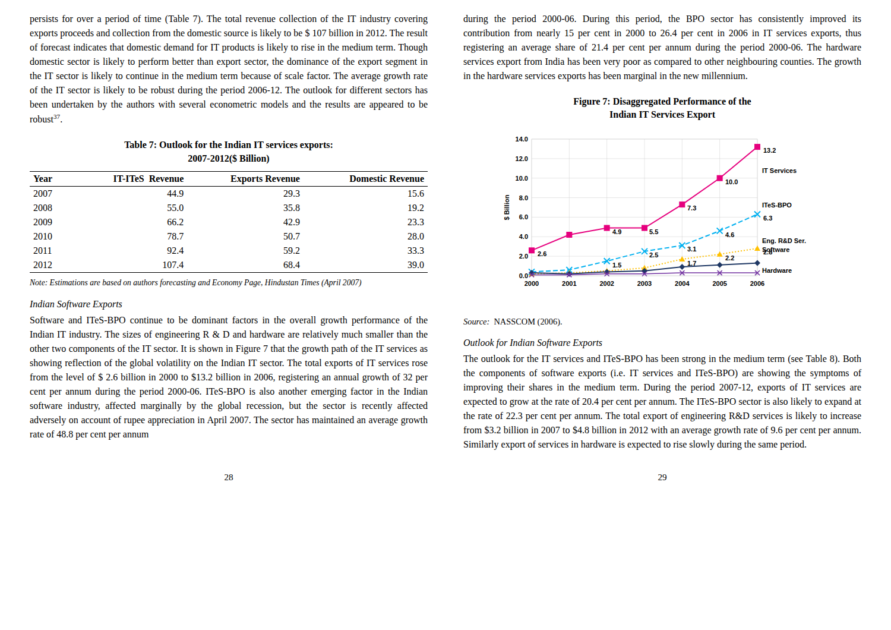persists for over a period of time (Table 7). The total revenue collection of the IT industry covering exports proceeds and collection from the domestic source is likely to be $ 107 billion in 2012. The result of forecast indicates that domestic demand for IT products is likely to rise in the medium term. Though domestic sector is likely to perform better than export sector, the dominance of the export segment in the IT sector is likely to continue in the medium term because of scale factor. The average growth rate of the IT sector is likely to be robust during the period 2006-12. The outlook for different sectors has been undertaken by the authors with several econometric models and the results are appeared to be robust37.
Table 7: Outlook for the Indian IT services exports:
2007-2012($ Billion)
| Year | IT-ITeS Revenue | Exports Revenue | Domestic Revenue |
| --- | --- | --- | --- |
| 2007 | 44.9 | 29.3 | 15.6 |
| 2008 | 55.0 | 35.8 | 19.2 |
| 2009 | 66.2 | 42.9 | 23.3 |
| 2010 | 78.7 | 50.7 | 28.0 |
| 2011 | 92.4 | 59.2 | 33.3 |
| 2012 | 107.4 | 68.4 | 39.0 |
Note: Estimations are based on authors forecasting and Economy Page, Hindustan Times (April 2007)
Indian Software Exports
Software and ITeS-BPO continue to be dominant factors in the overall growth performance of the Indian IT industry. The sizes of engineering R & D and hardware are relatively much smaller than the other two components of the IT sector. It is shown in Figure 7 that the growth path of the IT services as showing reflection of the global volatility on the Indian IT sector. The total exports of IT services rose from the level of $ 2.6 billion in 2000 to $13.2 billion in 2006, registering an annual growth of 32 per cent per annum during the period 2000-06. ITeS-BPO is also another emerging factor in the Indian software industry, affected marginally by the global recession, but the sector is recently affected adversely on account of rupee appreciation in April 2007. The sector has maintained an average growth rate of 48.8 per cent per annum
28
during the period 2000-06. During this period, the BPO sector has consistently improved its contribution from nearly 15 per cent in 2000 to 26.4 per cent in 2006 in IT services exports, thus registering an average share of 21.4 per cent per annum during the period 2000-06. The hardware services export from India has been very poor as compared to other neighbouring counties. The growth in the hardware services exports has been marginal in the new millennium.
Figure 7: Disaggregated Performance of the
Indian IT Services Export
14.0 12.0 10.0 8.0 6.0 4.0 2.0 0.0 $ Billion 2000 2001 2002 2003 2004 2005 2006 2.6 4.9 5.5 7.3 10.0 13.2 1.5 2.5 3.1 4.6 6.3 1.7 2.2 2.8 IT Services ITeS-BPO Eng. R&D Ser. Software Hardware
Source: NASSCOM (2006).
Outlook for Indian Software Exports
The outlook for the IT services and ITeS-BPO has been strong in the medium term (see Table 8). Both the components of software exports (i.e. IT services and ITeS-BPO) are showing the symptoms of improving their shares in the medium term. During the period 2007-12, exports of IT services are expected to grow at the rate of 20.4 per cent per annum. The ITeS-BPO sector is also likely to expand at the rate of 22.3 per cent per annum. The total export of engineering R&D services is likely to increase from $3.2 billion in 2007 to $4.8 billion in 2012 with an average growth rate of 9.6 per cent per annum. Similarly export of services in hardware is expected to rise slowly during the same period.
29